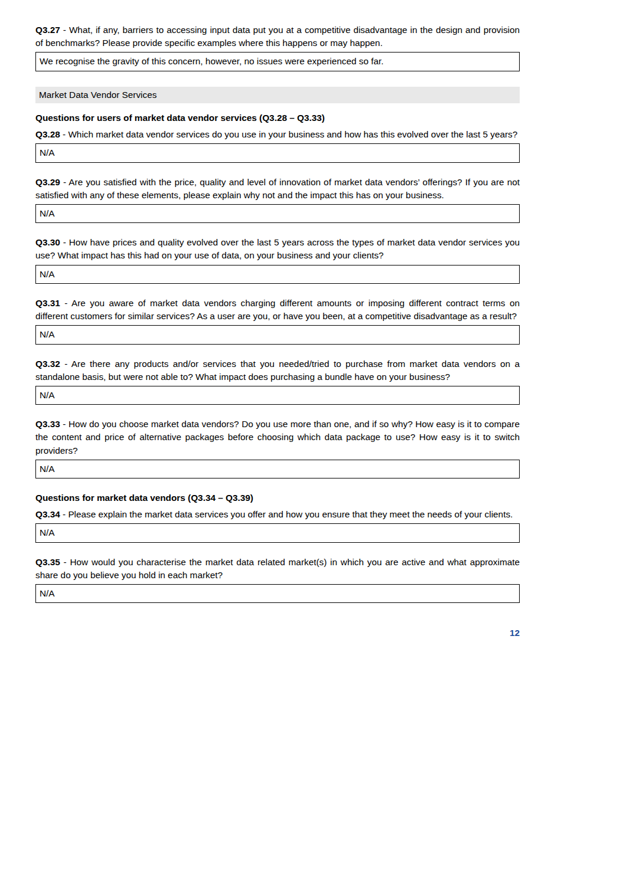Q3.27 - What, if any, barriers to accessing input data put you at a competitive disadvantage in the design and provision of benchmarks? Please provide specific examples where this happens or may happen.
We recognise the gravity of this concern, however, no issues were experienced so far.
Market Data Vendor Services
Questions for users of market data vendor services (Q3.28 – Q3.33)
Q3.28 - Which market data vendor services do you use in your business and how has this evolved over the last 5 years?
N/A
Q3.29 - Are you satisfied with the price, quality and level of innovation of market data vendors’ offerings? If you are not satisfied with any of these elements, please explain why not and the impact this has on your business.
N/A
Q3.30 - How have prices and quality evolved over the last 5 years across the types of market data vendor services you use? What impact has this had on your use of data, on your business and your clients?
N/A
Q3.31 - Are you aware of market data vendors charging different amounts or imposing different contract terms on different customers for similar services? As a user are you, or have you been, at a competitive disadvantage as a result?
N/A
Q3.32 - Are there any products and/or services that you needed/tried to purchase from market data vendors on a standalone basis, but were not able to? What impact does purchasing a bundle have on your business?
N/A
Q3.33 - How do you choose market data vendors? Do you use more than one, and if so why? How easy is it to compare the content and price of alternative packages before choosing which data package to use? How easy is it to switch providers?
N/A
Questions for market data vendors (Q3.34 – Q3.39)
Q3.34 - Please explain the market data services you offer and how you ensure that they meet the needs of your clients.
N/A
Q3.35 - How would you characterise the market data related market(s) in which you are active and what approximate share do you believe you hold in each market?
N/A
12